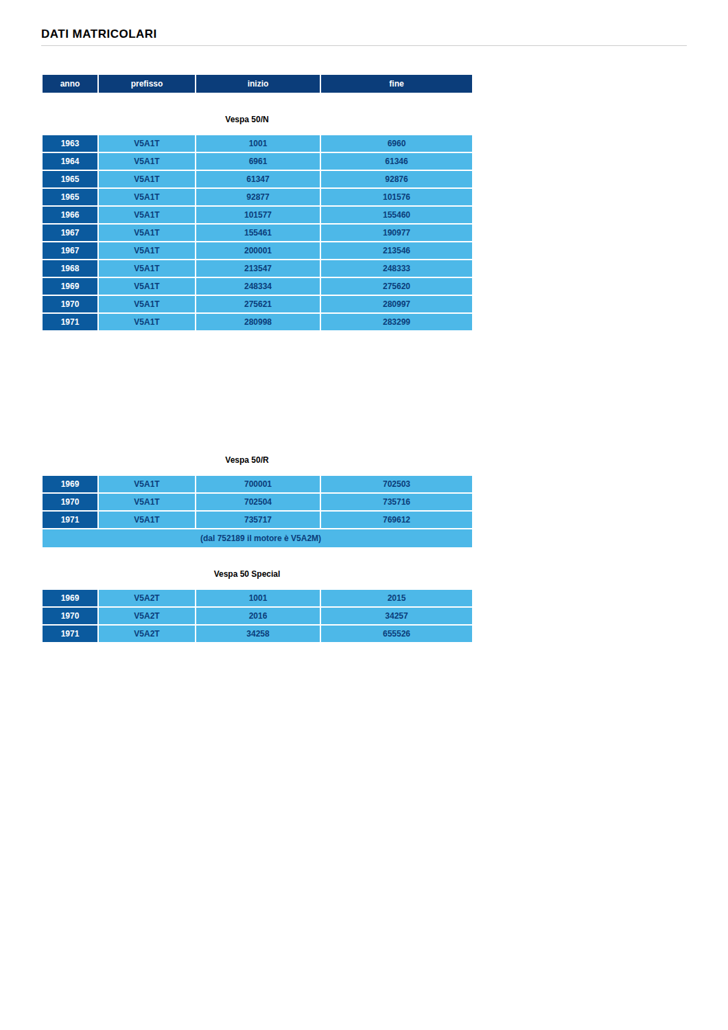DATI MATRICOLARI
| anno | prefisso | inizio | fine |
| --- | --- | --- | --- |
Vespa 50/N
| 1963 | V5A1T | 1001 | 6960 |
| 1964 | V5A1T | 6961 | 61346 |
| 1965 | V5A1T | 61347 | 92876 |
| 1965 | V5A1T | 92877 | 101576 |
| 1966 | V5A1T | 101577 | 155460 |
| 1967 | V5A1T | 155461 | 190977 |
| 1967 | V5A1T | 200001 | 213546 |
| 1968 | V5A1T | 213547 | 248333 |
| 1969 | V5A1T | 248334 | 275620 |
| 1970 | V5A1T | 275621 | 280997 |
| 1971 | V5A1T | 280998 | 283299 |
Vespa 50/R
| 1969 | V5A1T | 700001 | 702503 |
| 1970 | V5A1T | 702504 | 735716 |
| 1971 | V5A1T | 735717 | 769612 |
| (dal 752189 il motore è V5A2M) |
Vespa 50 Special
| 1969 | V5A2T | 1001 | 2015 |
| 1970 | V5A2T | 2016 | 34257 |
| 1971 | V5A2T | 34258 | 655526 |